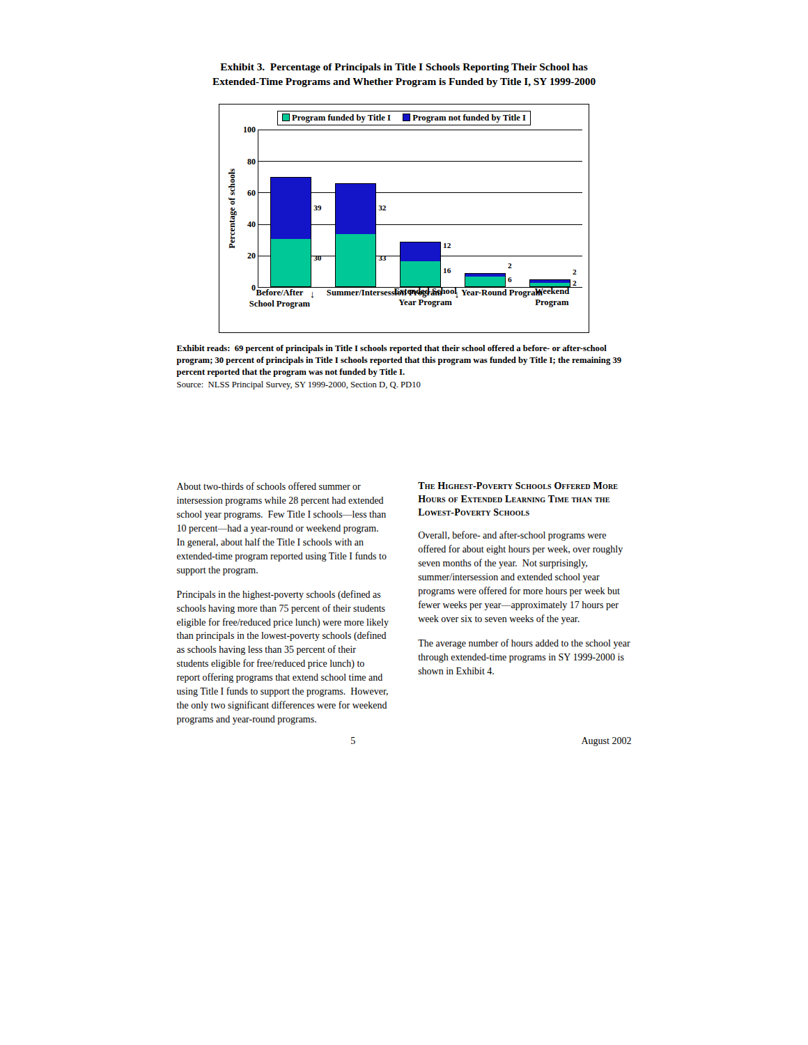Exhibit 3. Percentage of Principals in Title I Schools Reporting Their School has Extended-Time Programs and Whether Program is Funded by Title I, SY 1999-2000
Program funded by Title I Program not funded by Title I
Percentage of schools
100 80 60 40 20 0
39 30
32 33
12 16
2 6
2 2
Before/After
School Program
↓
Summer/Intersession Program
Extended School
Year Program
↓
Year-Round Program
Weekend Program
Exhibit reads: 69 percent of principals in Title I schools reported that their school offered a before- or after-school program; 30 percent of principals in Title I schools reported that this program was funded by Title I; the remaining 39 percent reported that the program was not funded by Title I.
Source: NLSS Principal Survey, SY 1999-2000, Section D, Q. PD10
About two-thirds of schools offered summer or intersession programs while 28 percent had extended school year programs. Few Title I schools—less than 10 percent—had a year-round or weekend program. In general, about half the Title I schools with an extended-time program reported using Title I funds to support the program.
Principals in the highest-poverty schools (defined as schools having more than 75 percent of their students eligible for free/reduced price lunch) were more likely than principals in the lowest-poverty schools (defined as schools having less than 35 percent of their students eligible for free/reduced price lunch) to report offering programs that extend school time and using Title I funds to support the programs. However, the only two significant differences were for weekend programs and year-round programs.
The Highest-Poverty Schools Offered More Hours of Extended Learning Time than the Lowest-Poverty Schools
Overall, before- and after-school programs were offered for about eight hours per week, over roughly seven months of the year. Not surprisingly, summer/intersession and extended school year programs were offered for more hours per week but fewer weeks per year—approximately 17 hours per week over six to seven weeks of the year.
The average number of hours added to the school year through extended-time programs in SY 1999-2000 is shown in Exhibit 4.
5 August 2002